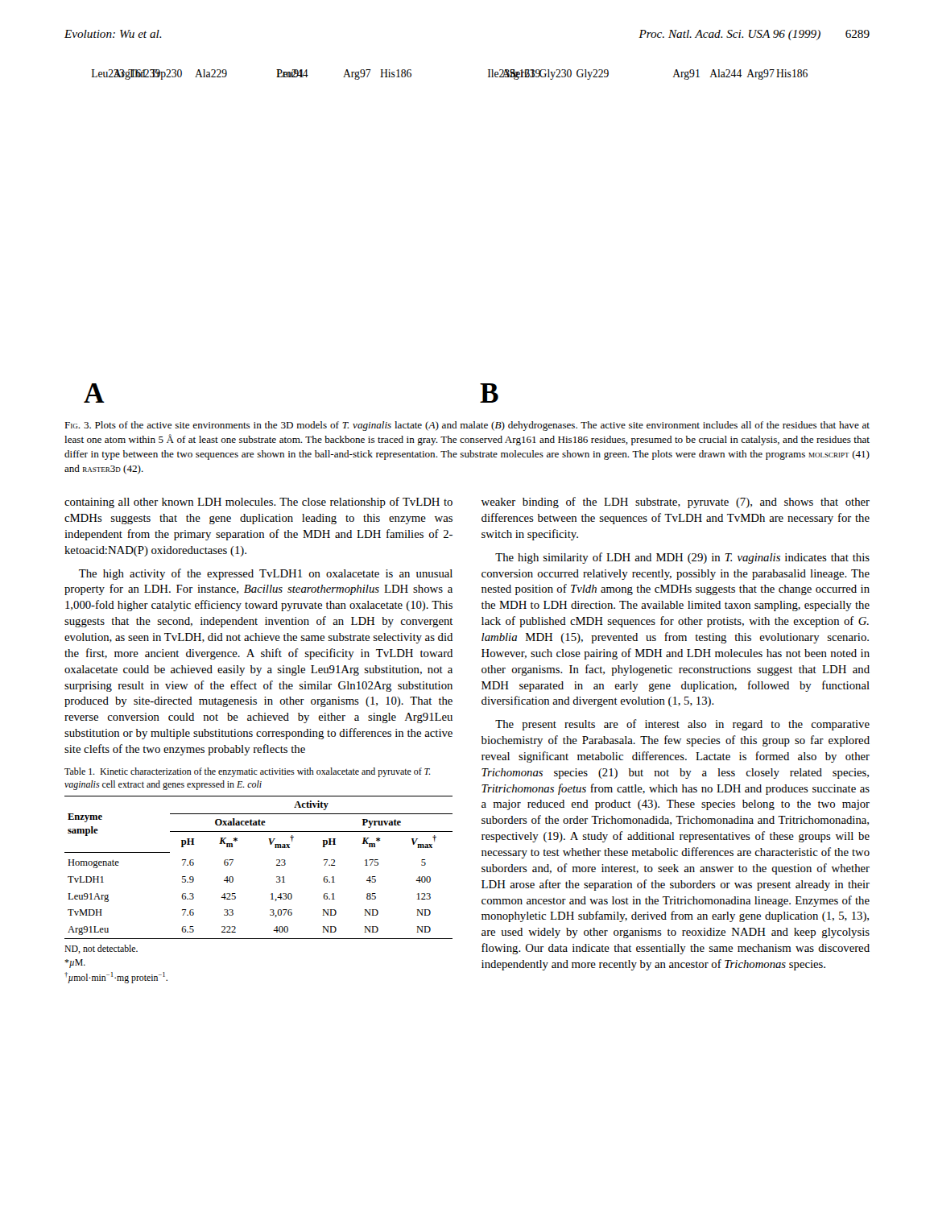Evolution: Wu et al.
Proc. Natl. Acad. Sci. USA 96 (1999)6289
Leu233 Trp230 Ala229 Leu91 Arg97 His186 Thr239 Arg161 Pro244
A
Ile233 Gly230 Gly229 Arg91 Arg97 His186 Ser239 Arg161 Ala244
B
Fig. 3. Plots of the active site environments in the 3D models of T. vaginalis lactate (A) and malate (B) dehydrogenases. The active site environment includes all of the residues that have at least one atom within 5 Å of at least one substrate atom. The backbone is traced in gray. The conserved Arg161 and His186 residues, presumed to be crucial in catalysis, and the residues that differ in type between the two sequences are shown in the ball-and-stick representation. The substrate molecules are shown in green. The plots were drawn with the programs molscript (41) and raster3d (42).
containing all other known LDH molecules. The close relationship of TvLDH to cMDHs suggests that the gene duplication leading to this enzyme was independent from the primary separation of the MDH and LDH families of 2-ketoacid:NAD(P) oxidoreductases (1).
The high activity of the expressed TvLDH1 on oxalacetate is an unusual property for an LDH. For instance, Bacillus stearothermophilus LDH shows a 1,000-fold higher catalytic efficiency toward pyruvate than oxalacetate (10). This suggests that the second, independent invention of an LDH by convergent evolution, as seen in TvLDH, did not achieve the same substrate selectivity as did the first, more ancient divergence. A shift of specificity in TvLDH toward oxalacetate could be achieved easily by a single Leu91Arg substitution, not a surprising result in view of the effect of the similar Gln102Arg substitution produced by site-directed mutagenesis in other organisms (1, 10). That the reverse conversion could not be achieved by either a single Arg91Leu substitution or by multiple substitutions corresponding to differences in the active site clefts of the two enzymes probably reflects the
Table 1. Kinetic characterization of the enzymatic activities with oxalacetate and pyruvate of T. vaginalis cell extract and genes expressed in E. coli
| Enzyme sample | Activity |
| --- | --- |
| Oxalacetate | Pyruvate |
| pH | K m * | V max † | pH | K m * | V max † |
| Homogenate | 7.6 | 67 | 23 | 7.2 | 175 | 5 |
| TvLDH1 | 5.9 | 40 | 31 | 6.1 | 45 | 400 |
| Leu91Arg | 6.3 | 425 | 1,430 | 6.1 | 85 | 123 |
| TvMDH | 7.6 | 33 | 3,076 | ND | ND | ND |
| Arg91Leu | 6.5 | 222 | 400 | ND | ND | ND |
ND, not detectable.
*µ M.
†µmol·min−1·mg protein−1.
weaker binding of the LDH substrate, pyruvate (7), and shows that other differences between the sequences of TvLDH and TvMDh are necessary for the switch in specificity.
The high similarity of LDH and MDH (29) in T. vaginalis indicates that this conversion occurred relatively recently, possibly in the parabasalid lineage. The nested position of Tvldh among the cMDHs suggests that the change occurred in the MDH to LDH direction. The available limited taxon sampling, especially the lack of published cMDH sequences for other protists, with the exception of G. lamblia MDH (15), prevented us from testing this evolutionary scenario. However, such close pairing of MDH and LDH molecules has not been noted in other organisms. In fact, phylogenetic reconstructions suggest that LDH and MDH separated in an early gene duplication, followed by functional diversification and divergent evolution (1, 5, 13).
The present results are of interest also in regard to the comparative biochemistry of the Parabasala. The few species of this group so far explored reveal significant metabolic differences. Lactate is formed also by other Trichomonas species (21) but not by a less closely related species, Tritrichomonas foetus from cattle, which has no LDH and produces succinate as a major reduced end product (43). These species belong to the two major suborders of the order Trichomonadida, Trichomonadina and Tritrichomonadina, respectively (19). A study of additional representatives of these groups will be necessary to test whether these metabolic differences are characteristic of the two suborders and, of more interest, to seek an answer to the question of whether LDH arose after the separation of the suborders or was present already in their common ancestor and was lost in the Tritrichomonadina lineage. Enzymes of the monophyletic LDH subfamily, derived from an early gene duplication (1, 5, 13), are used widely by other organisms to reoxidize NADH and keep glycolysis flowing. Our data indicate that essentially the same mechanism was discovered independently and more recently by an ancestor of Trichomonas species.